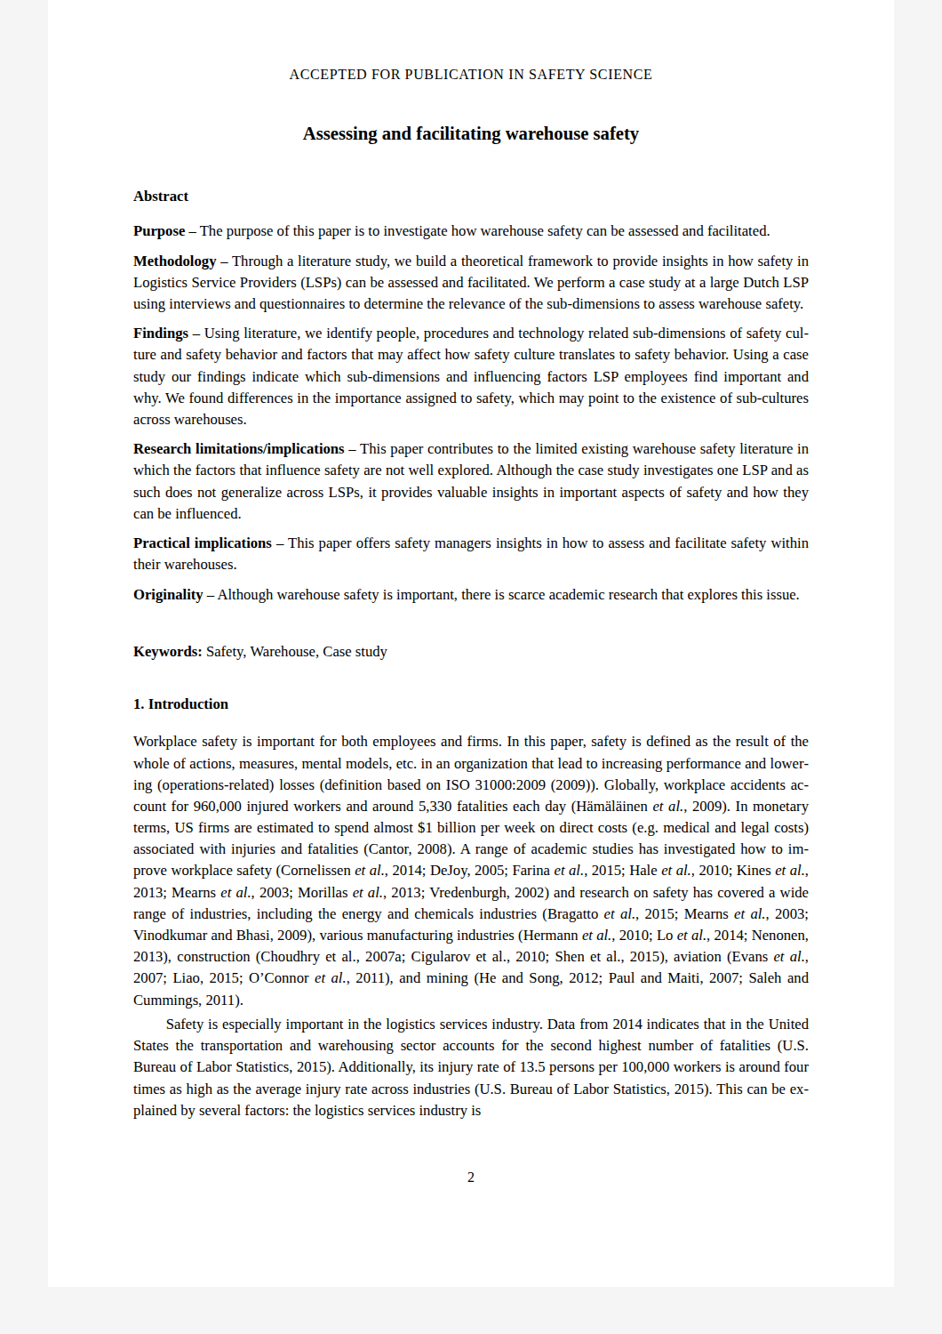ACCEPTED FOR PUBLICATION IN SAFETY SCIENCE
Assessing and facilitating warehouse safety
Abstract
Purpose – The purpose of this paper is to investigate how warehouse safety can be assessed and facilitated.
Methodology – Through a literature study, we build a theoretical framework to provide insights in how safety in Logistics Service Providers (LSPs) can be assessed and facilitated. We perform a case study at a large Dutch LSP using interviews and questionnaires to determine the relevance of the sub-dimensions to assess warehouse safety.
Findings – Using literature, we identify people, procedures and technology related sub-dimensions of safety culture and safety behavior and factors that may affect how safety culture translates to safety behavior. Using a case study our findings indicate which sub-dimensions and influencing factors LSP employees find important and why. We found differences in the importance assigned to safety, which may point to the existence of sub-cultures across warehouses.
Research limitations/implications – This paper contributes to the limited existing warehouse safety literature in which the factors that influence safety are not well explored. Although the case study investigates one LSP and as such does not generalize across LSPs, it provides valuable insights in important aspects of safety and how they can be influenced.
Practical implications – This paper offers safety managers insights in how to assess and facilitate safety within their warehouses.
Originality – Although warehouse safety is important, there is scarce academic research that explores this issue.
Keywords: Safety, Warehouse, Case study
1. Introduction
Workplace safety is important for both employees and firms. In this paper, safety is defined as the result of the whole of actions, measures, mental models, etc. in an organization that lead to increasing performance and lowering (operations-related) losses (definition based on ISO 31000:2009 (2009)). Globally, workplace accidents account for 960,000 injured workers and around 5,330 fatalities each day (Hämäläinen et al., 2009). In monetary terms, US firms are estimated to spend almost $1 billion per week on direct costs (e.g. medical and legal costs) associated with injuries and fatalities (Cantor, 2008). A range of academic studies has investigated how to improve workplace safety (Cornelissen et al., 2014; DeJoy, 2005; Farina et al., 2015; Hale et al., 2010; Kines et al., 2013; Mearns et al., 2003; Morillas et al., 2013; Vredenburgh, 2002) and research on safety has covered a wide range of industries, including the energy and chemicals industries (Bragatto et al., 2015; Mearns et al., 2003; Vinodkumar and Bhasi, 2009), various manufacturing industries (Hermann et al., 2010; Lo et al., 2014; Nenonen, 2013), construction (Choudhry et al., 2007a; Cigularov et al., 2010; Shen et al., 2015), aviation (Evans et al., 2007; Liao, 2015; O’Connor et al., 2011), and mining (He and Song, 2012; Paul and Maiti, 2007; Saleh and Cummings, 2011).
Safety is especially important in the logistics services industry. Data from 2014 indicates that in the United States the transportation and warehousing sector accounts for the second highest number of fatalities (U.S. Bureau of Labor Statistics, 2015). Additionally, its injury rate of 13.5 persons per 100,000 workers is around four times as high as the average injury rate across industries (U.S. Bureau of Labor Statistics, 2015). This can be explained by several factors: the logistics services industry is
2